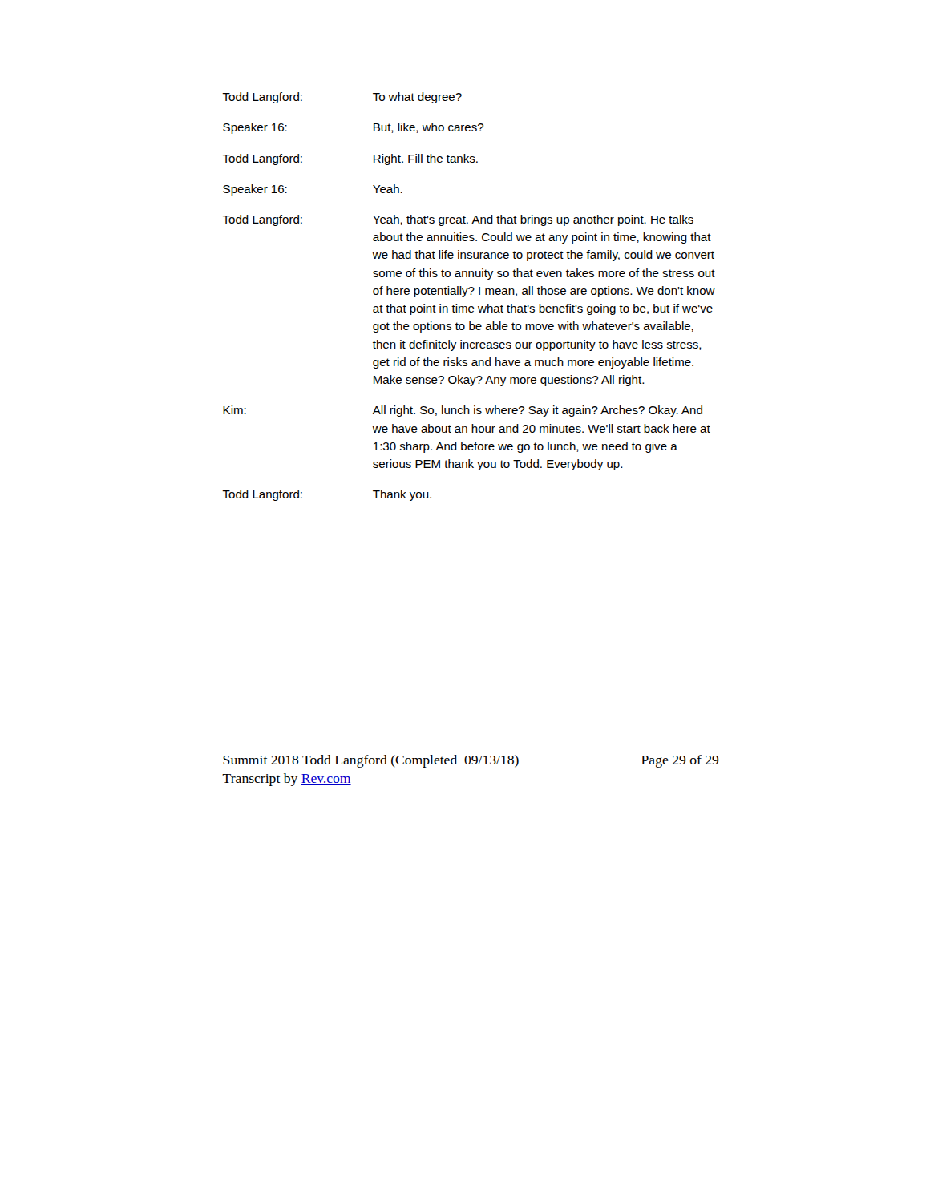Todd Langford:
To what degree?
Speaker 16:
But, like, who cares?
Todd Langford:
Right. Fill the tanks.
Speaker 16:
Yeah.
Todd Langford:
Yeah, that's great. And that brings up another point. He talks about the annuities. Could we at any point in time, knowing that we had that life insurance to protect the family, could we convert some of this to annuity so that even takes more of the stress out of here potentially? I mean, all those are options. We don't know at that point in time what that's benefit's going to be, but if we've got the options to be able to move with whatever's available, then it definitely increases our opportunity to have less stress, get rid of the risks and have a much more enjoyable lifetime. Make sense? Okay? Any more questions? All right.
Kim:
All right. So, lunch is where? Say it again? Arches? Okay. And we have about an hour and 20 minutes. We'll start back here at 1:30 sharp. And before we go to lunch, we need to give a serious PEM thank you to Todd. Everybody up.
Todd Langford:
Thank you.
Summit 2018 Todd Langford (Completed 09/13/18)
Transcript by Rev.com
Page 29 of 29